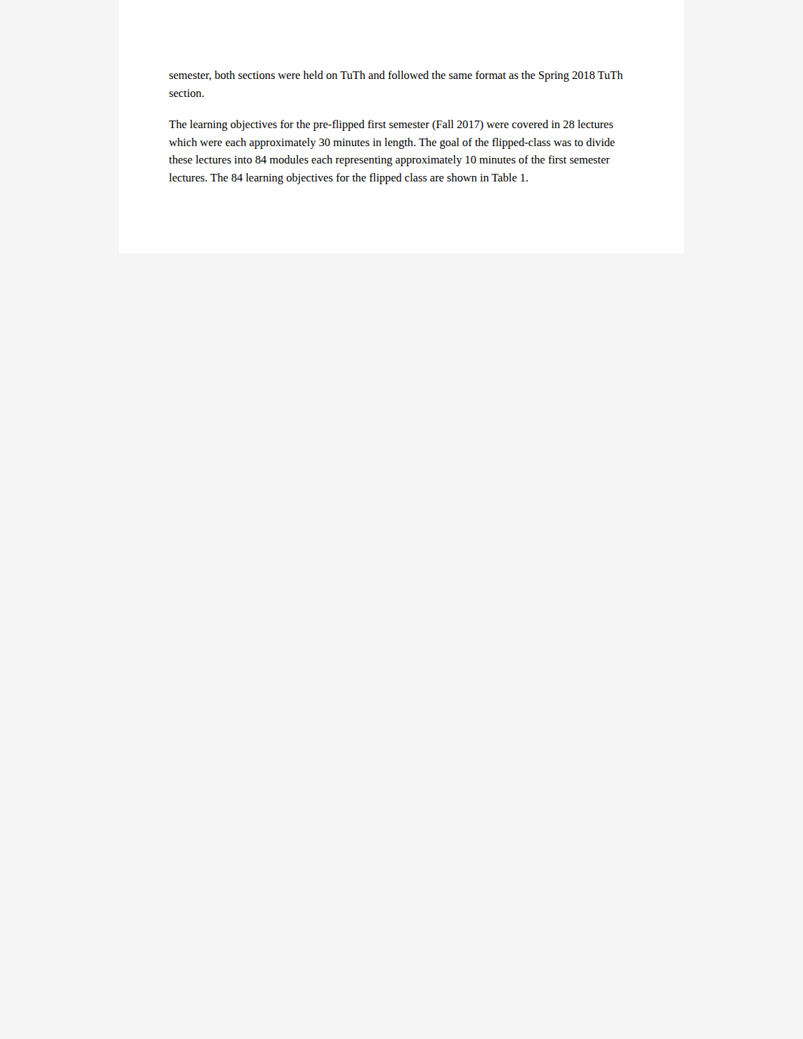semester, both sections were held on TuTh and followed the same format as the Spring 2018 TuTh section.
The learning objectives for the pre-flipped first semester (Fall 2017) were covered in 28 lectures which were each approximately 30 minutes in length. The goal of the flipped-class was to divide these lectures into 84 modules each representing approximately 10 minutes of the first semester lectures. The 84 learning objectives for the flipped class are shown in Table 1.